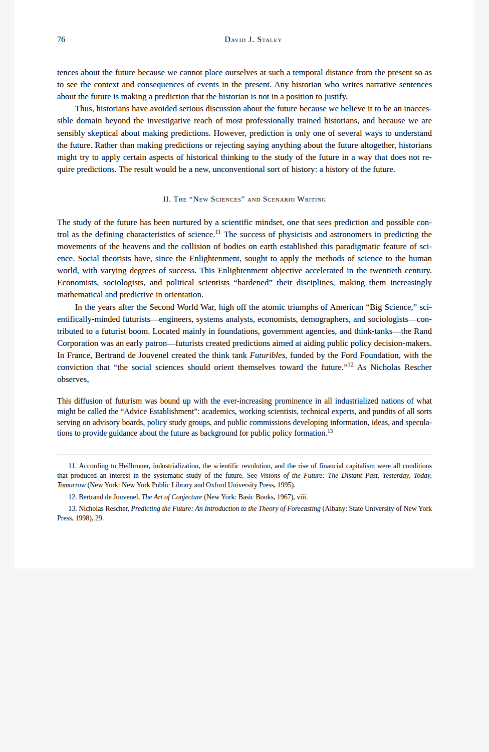76 David J. Staley
tences about the future because we cannot place ourselves at such a temporal distance from the present so as to see the context and consequences of events in the present. Any historian who writes narrative sentences about the future is making a prediction that the historian is not in a position to justify.
Thus, historians have avoided serious discussion about the future because we believe it to be an inaccessible domain beyond the investigative reach of most professionally trained historians, and because we are sensibly skeptical about making predictions. However, prediction is only one of several ways to understand the future. Rather than making predictions or rejecting saying anything about the future altogether, historians might try to apply certain aspects of historical thinking to the study of the future in a way that does not require predictions. The result would be a new, unconventional sort of history: a history of the future.
II. The “New Sciences” and Scenario Writing
The study of the future has been nurtured by a scientific mindset, one that sees prediction and possible control as the defining characteristics of science.11 The success of physicists and astronomers in predicting the movements of the heavens and the collision of bodies on earth established this paradigmatic feature of science. Social theorists have, since the Enlightenment, sought to apply the methods of science to the human world, with varying degrees of success. This Enlightenment objective accelerated in the twentieth century. Economists, sociologists, and political scientists “hardened” their disciplines, making them increasingly mathematical and predictive in orientation.
In the years after the Second World War, high off the atomic triumphs of American “Big Science,” scientifically-minded futurists—engineers, systems analysts, economists, demographers, and sociologists—contributed to a futurist boom. Located mainly in foundations, government agencies, and think-tanks—the Rand Corporation was an early patron—futurists created predictions aimed at aiding public policy decision-makers. In France, Bertrand de Jouvenel created the think tank Futuribles, funded by the Ford Foundation, with the conviction that “the social sciences should orient themselves toward the future.”12 As Nicholas Rescher observes,
This diffusion of futurism was bound up with the ever-increasing prominence in all industrialized nations of what might be called the “Advice Establishment”: academics, working scientists, technical experts, and pundits of all sorts serving on advisory boards, policy study groups, and public commissions developing information, ideas, and speculations to provide guidance about the future as background for public policy formation.13
11. According to Heilbroner, industrialization, the scientific revolution, and the rise of financial capitalism were all conditions that produced an interest in the systematic study of the future. See Visions of the Future: The Distant Past, Yesterday, Today, Tomorrow (New York: New York Public Library and Oxford University Press, 1995).
12. Bertrand de Jouvenel, The Art of Conjecture (New York: Basic Books, 1967), viii.
13. Nicholas Rescher, Predicting the Future: An Introduction to the Theory of Forecasting (Albany: State University of New York Press, 1998), 29.